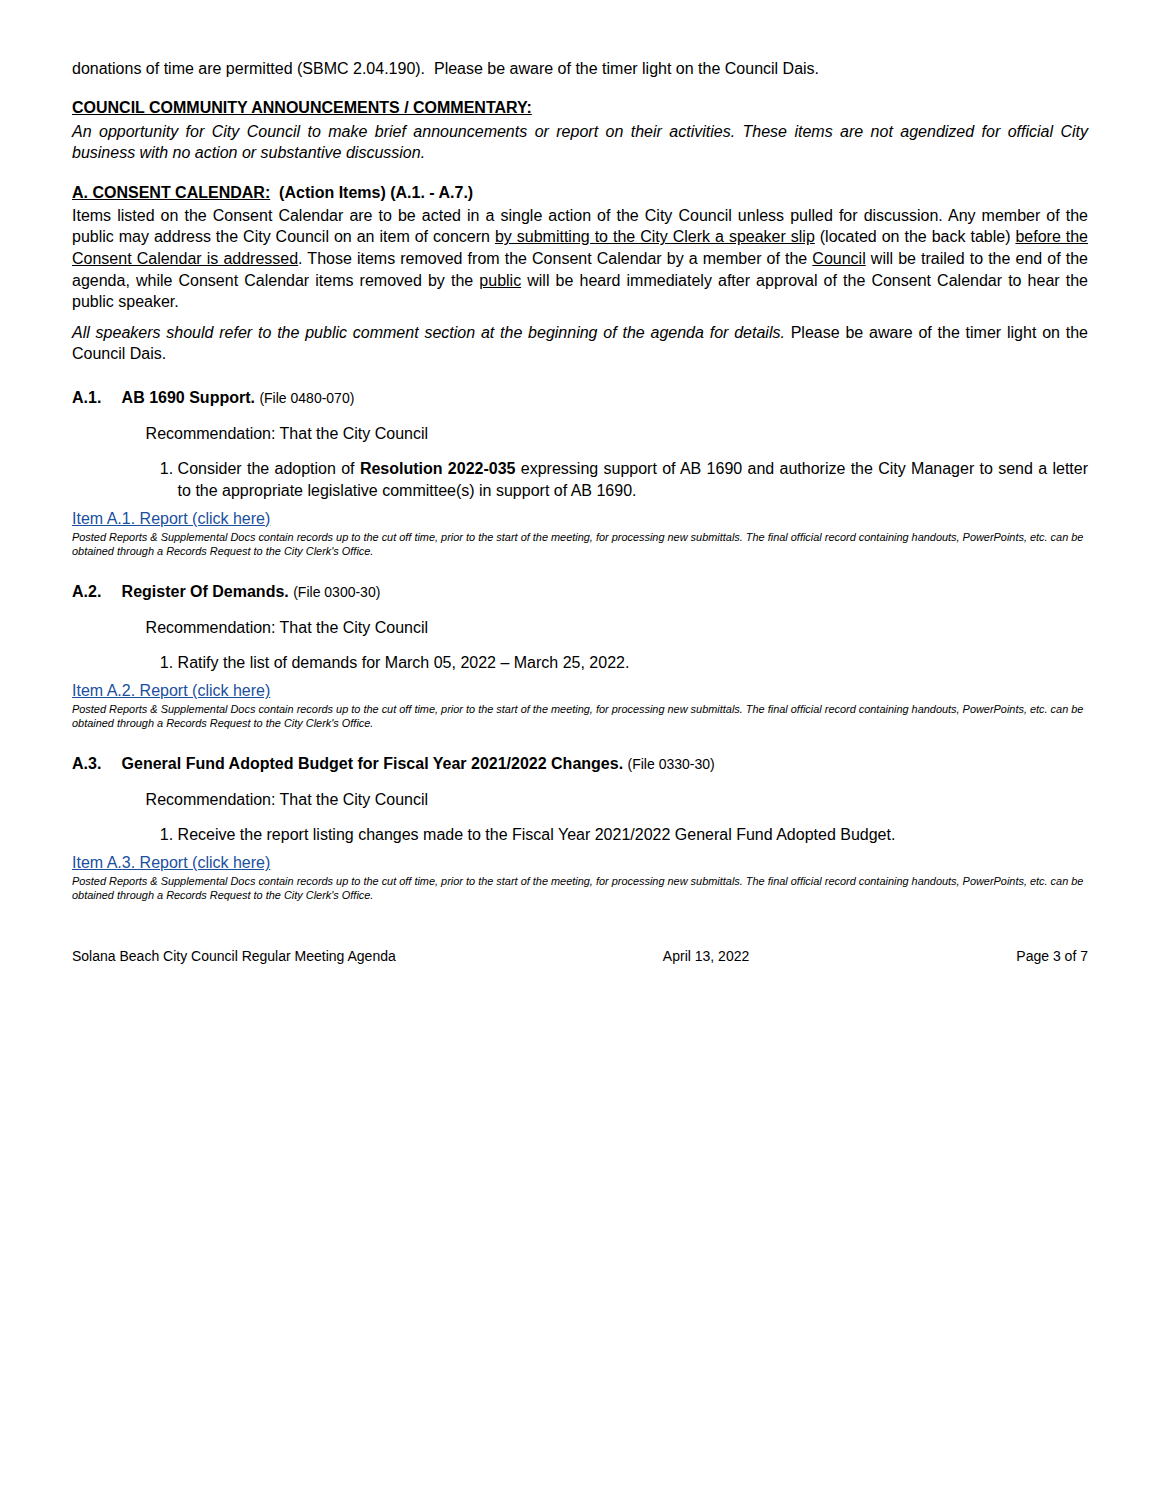donations of time are permitted (SBMC 2.04.190). Please be aware of the timer light on the Council Dais.
COUNCIL COMMUNITY ANNOUNCEMENTS / COMMENTARY:
An opportunity for City Council to make brief announcements or report on their activities. These items are not agendized for official City business with no action or substantive discussion.
A. CONSENT CALENDAR: (Action Items) (A.1. - A.7.)
Items listed on the Consent Calendar are to be acted in a single action of the City Council unless pulled for discussion. Any member of the public may address the City Council on an item of concern by submitting to the City Clerk a speaker slip (located on the back table) before the Consent Calendar is addressed. Those items removed from the Consent Calendar by a member of the Council will be trailed to the end of the agenda, while Consent Calendar items removed by the public will be heard immediately after approval of the Consent Calendar to hear the public speaker.
All speakers should refer to the public comment section at the beginning of the agenda for details. Please be aware of the timer light on the Council Dais.
A.1. AB 1690 Support. (File 0480-070)
Recommendation: That the City Council
Consider the adoption of Resolution 2022-035 expressing support of AB 1690 and authorize the City Manager to send a letter to the appropriate legislative committee(s) in support of AB 1690.
Item A.1. Report (click here)
Posted Reports & Supplemental Docs contain records up to the cut off time, prior to the start of the meeting, for processing new submittals. The final official record containing handouts, PowerPoints, etc. can be obtained through a Records Request to the City Clerk's Office.
A.2. Register Of Demands. (File 0300-30)
Recommendation: That the City Council
Ratify the list of demands for March 05, 2022 – March 25, 2022.
Item A.2. Report (click here)
Posted Reports & Supplemental Docs contain records up to the cut off time, prior to the start of the meeting, for processing new submittals. The final official record containing handouts, PowerPoints, etc. can be obtained through a Records Request to the City Clerk's Office.
A.3. General Fund Adopted Budget for Fiscal Year 2021/2022 Changes. (File 0330-30)
Recommendation: That the City Council
Receive the report listing changes made to the Fiscal Year 2021/2022 General Fund Adopted Budget.
Item A.3. Report (click here)
Posted Reports & Supplemental Docs contain records up to the cut off time, prior to the start of the meeting, for processing new submittals. The final official record containing handouts, PowerPoints, etc. can be obtained through a Records Request to the City Clerk's Office.
Solana Beach City Council Regular Meeting Agenda April 13, 2022 Page 3 of 7